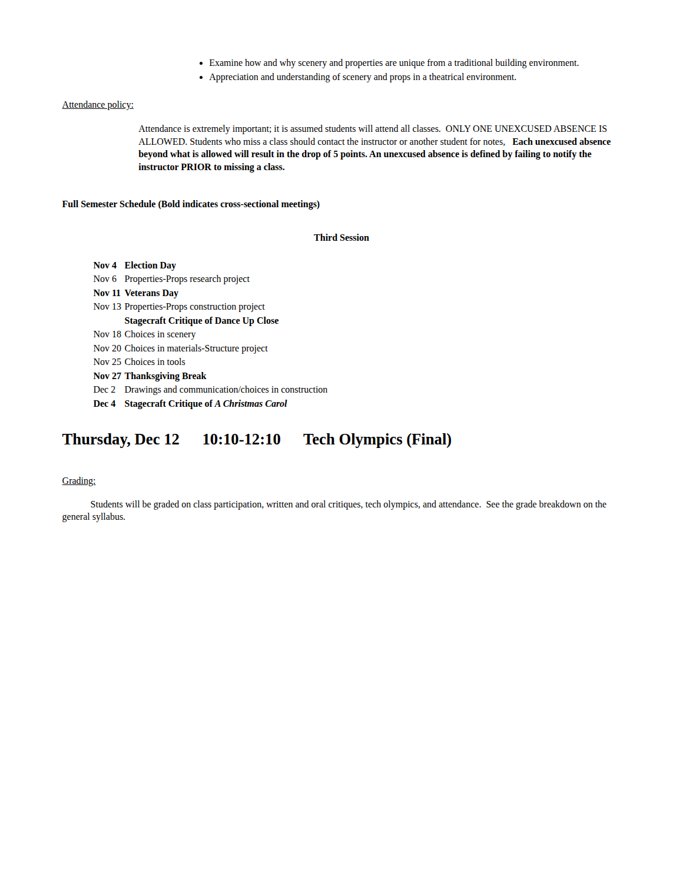Examine how and why scenery and properties are unique from a traditional building environment.
Appreciation and understanding of scenery and props in a theatrical environment.
Attendance policy:
Attendance is extremely important; it is assumed students will attend all classes. ONLY ONE UNEXCUSED ABSENCE IS ALLOWED. Students who miss a class should contact the instructor or another student for notes, Each unexcused absence beyond what is allowed will result in the drop of 5 points. An unexcused absence is defined by failing to notify the instructor PRIOR to missing a class.
Full Semester Schedule (Bold indicates cross-sectional meetings)
Third Session
| Nov 4 | Election Day |
| Nov 6 | Properties-Props research project |
| Nov 11 | Veterans Day |
| Nov 13 | Properties-Props construction project |
| | Stagecraft Critique of Dance Up Close |
| Nov 18 | Choices in scenery |
| Nov 20 | Choices in materials-Structure project |
| Nov 25 | Choices in tools |
| Nov 27 | Thanksgiving Break |
| Dec 2 | Drawings and communication/choices in construction |
| Dec 4 | Stagecraft Critique of A Christmas Carol |
Thursday, Dec 12 10:10-12:10 Tech Olympics (Final)
Grading:
Students will be graded on class participation, written and oral critiques, tech olympics, and attendance. See the grade breakdown on the general syllabus.